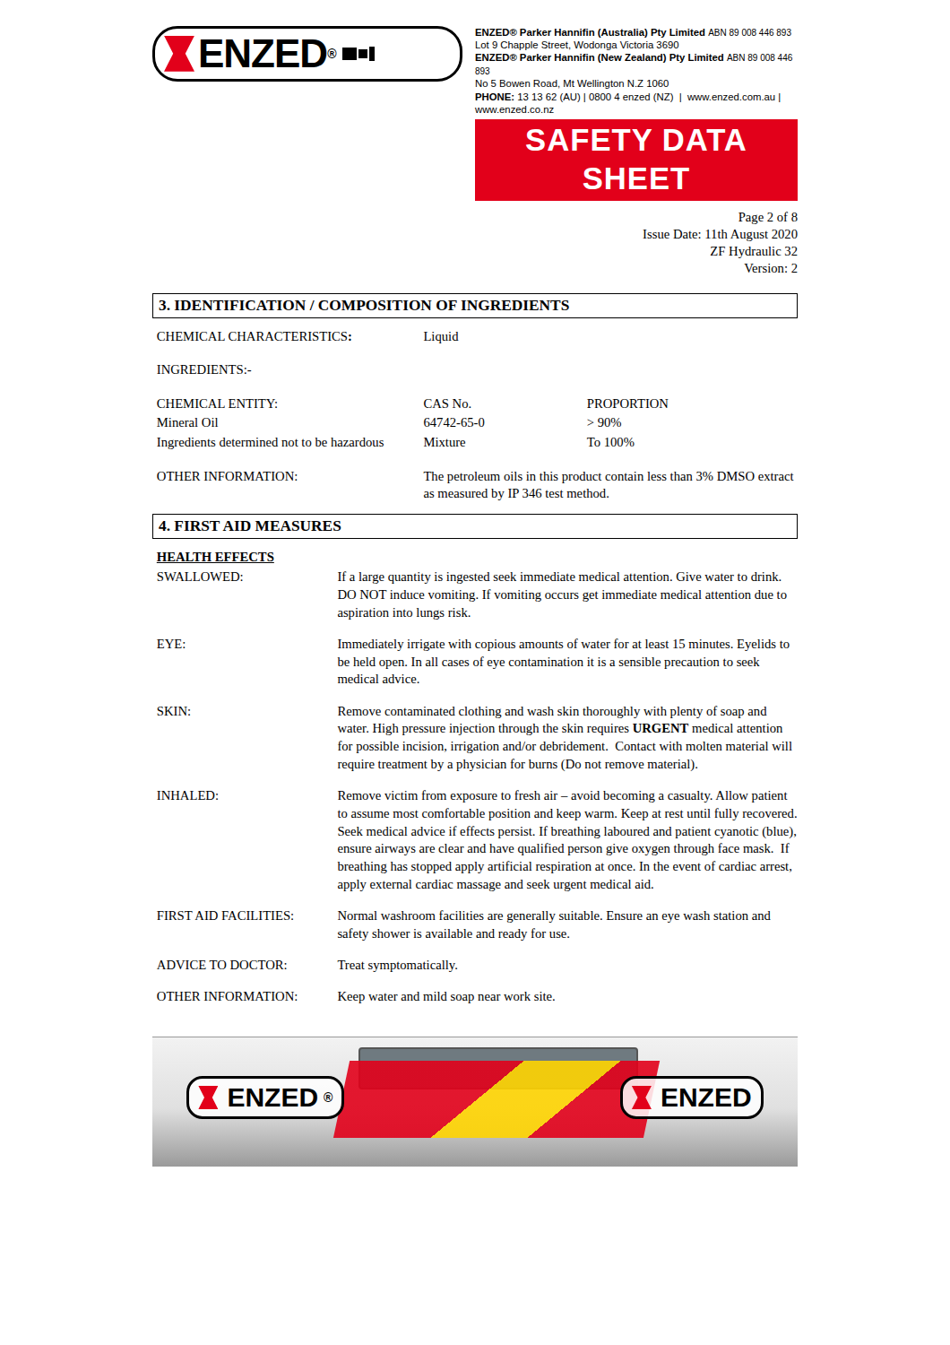ENZED®
ENZED® Parker Hannifin (Australia) Pty Limited ABN 89 008 446 893
Lot 9 Chapple Street, Wodonga Victoria 3690
ENZED® Parker Hannifin (New Zealand) Pty Limited ABN 89 008 446 893
No 5 Bowen Road, Mt Wellington N.Z 1060
PHONE: 13 13 62 (AU) | 0800 4 enzed (NZ) | www.enzed.com.au | www.enzed.co.nz
SAFETY DATA SHEET
Page 2 of 8
Issue Date: 11th August 2020
ZF Hydraulic 32
Version: 2
3. IDENTIFICATION / COMPOSITION OF INGREDIENTS
| CHEMICAL CHARACTERISTICS : | Liquid | |
| INGREDIENTS:- | | |
| CHEMICAL ENTITY: | CAS No. | PROPORTION |
| Mineral Oil | 64742-65-0 | > 90% |
| Ingredients determined not to be hazardous | Mixture | To 100% |
| OTHER INFORMATION: | The petroleum oils in this product contain less than 3% DMSO extract as measured by IP 346 test method. |
4. FIRST AID MEASURES
HEALTH EFFECTS
SWALLOWED:
If a large quantity is ingested seek immediate medical attention. Give water to drink. DO NOT induce vomiting. If vomiting occurs get immediate medical attention due to aspiration into lungs risk.
EYE:
Immediately irrigate with copious amounts of water for at least 15 minutes. Eyelids to be held open. In all cases of eye contamination it is a sensible precaution to seek medical advice.
SKIN:
Remove contaminated clothing and wash skin thoroughly with plenty of soap and water. High pressure injection through the skin requires URGENT medical attention for possible incision, irrigation and/or debridement. Contact with molten material will require treatment by a physician for burns (Do not remove material).
INHALED:
Remove victim from exposure to fresh air – avoid becoming a casualty. Allow patient to assume most comfortable position and keep warm. Keep at rest until fully recovered. Seek medical advice if effects persist. If breathing laboured and patient cyanotic (blue), ensure airways are clear and have qualified person give oxygen through face mask. If breathing has stopped apply artificial respiration at once. In the event of cardiac arrest, apply external cardiac massage and seek urgent medical aid.
FIRST AID FACILITIES:
Normal washroom facilities are generally suitable. Ensure an eye wash station and safety shower is available and ready for use.
ADVICE TO DOCTOR:
Treat symptomatically.
OTHER INFORMATION:
Keep water and mild soap near work site.
ENZED®
ENZED